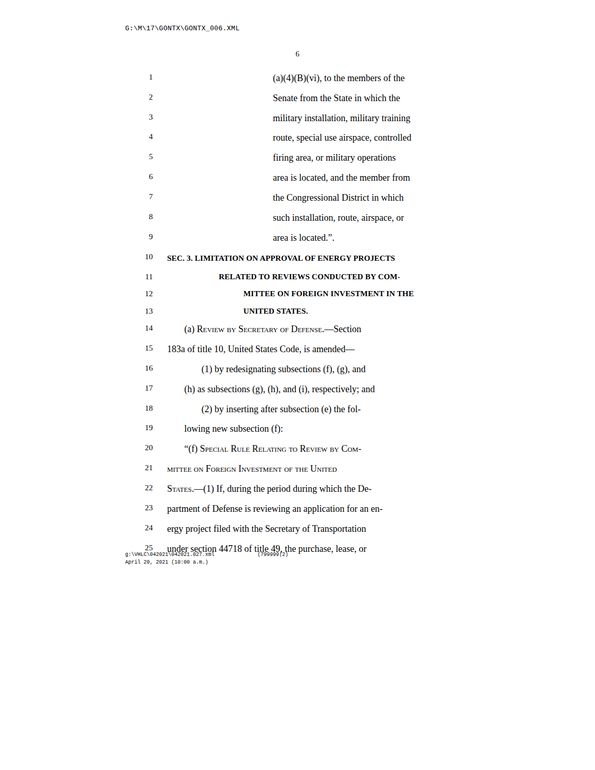G:\M\17\GONTX\GONTX_006.XML
6
| 1 | (a)(4)(B)(vi), to the members of the |
| 2 | Senate from the State in which the |
| 3 | military installation, military training |
| 4 | route, special use airspace, controlled |
| 5 | firing area, or military operations |
| 6 | area is located, and the member from |
| 7 | the Congressional District in which |
| 8 | such installation, route, airspace, or |
| 9 | area is located.”. |
| 10 | SEC. 3. LIMITATION ON APPROVAL OF ENERGY PROJECTS |
| 11 | RELATED TO REVIEWS CONDUCTED BY COM- |
| 12 | MITTEE ON FOREIGN INVESTMENT IN THE |
| 13 | UNITED STATES. |
| 14 | (a) Review by Secretary of Defense. —Section |
| 15 | 183a of title 10, United States Code, is amended— |
| 16 | (1) by redesignating subsections (f), (g), and |
| 17 | (h) as subsections (g), (h), and (i), respectively; and |
| 18 | (2) by inserting after subsection (e) the fol- |
| 19 | lowing new subsection (f): |
| 20 | “(f) Special Rule Relating to Review by Com- |
| 21 | mittee on Foreign Investment of the United |
| 22 | States. —(1) If, during the period during which the De- |
| 23 | partment of Defense is reviewing an application for an en- |
| 24 | ergy project filed with the Secretary of Transportation |
| 25 | under section 44718 of title 49, the purchase, lease, or |
g:\VHLC\042021\042021.027.xml (799999|2)
April 20, 2021 (10:00 a.m.)